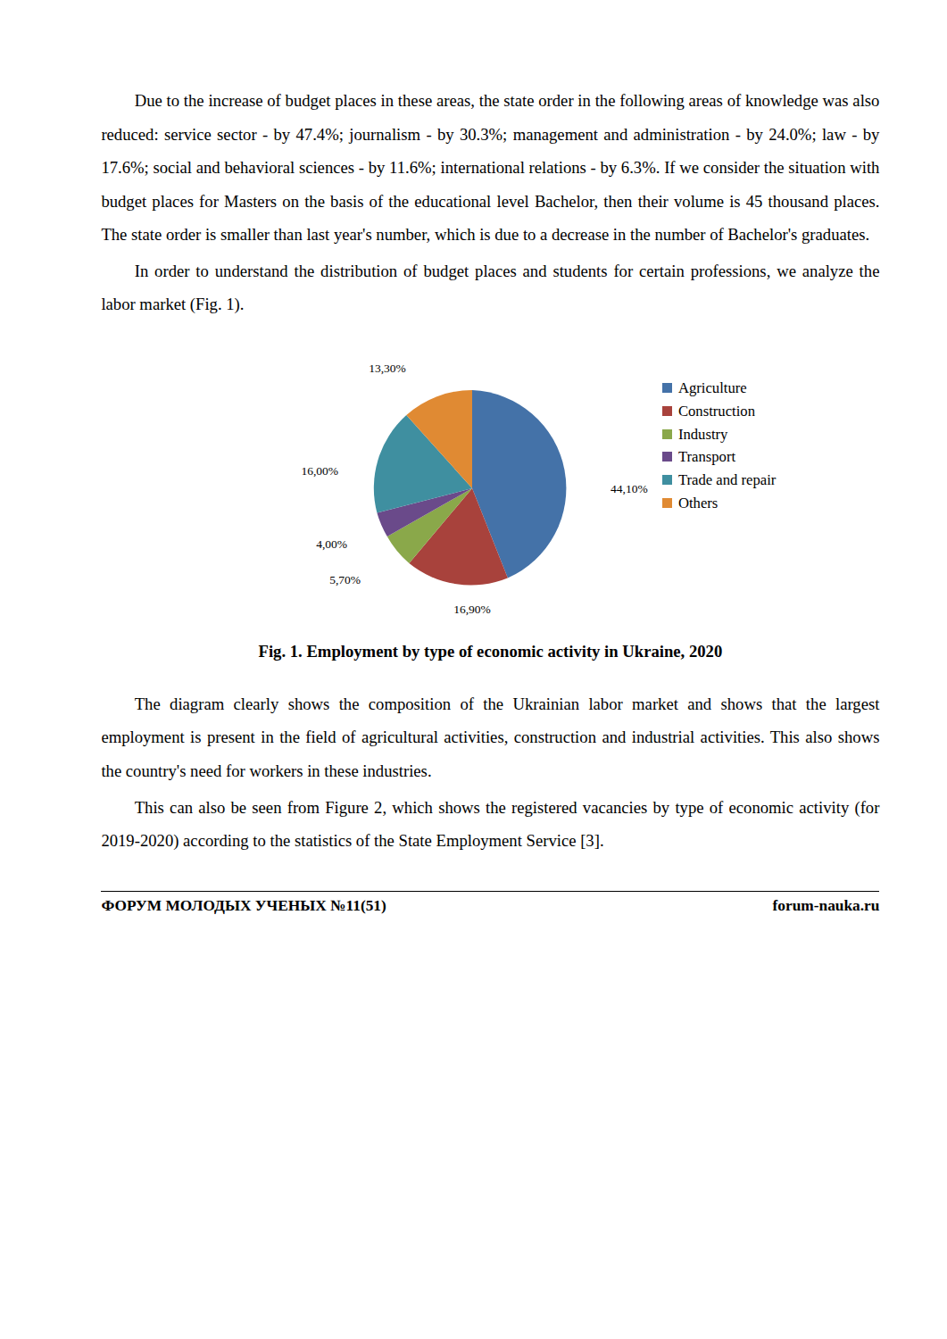Due to the increase of budget places in these areas, the state order in the following areas of knowledge was also reduced: service sector - by 47.4%; journalism - by 30.3%; management and administration - by 24.0%; law - by 17.6%; social and behavioral sciences - by 11.6%; international relations - by 6.3%. If we consider the situation with budget places for Masters on the basis of the educational level Bachelor, then their volume is 45 thousand places. The state order is smaller than last year's number, which is due to a decrease in the number of Bachelor's graduates.
In order to understand the distribution of budget places and students for certain professions, we analyze the labor market (Fig. 1).
44,10% 16,90% 5,70% 4,00% 16,00% 13,30%
Agriculture
Construction
Industry
Transport
Trade and repair
Others
Fig. 1. Employment by type of economic activity in Ukraine, 2020
The diagram clearly shows the composition of the Ukrainian labor market and shows that the largest employment is present in the field of agricultural activities, construction and industrial activities. This also shows the country's need for workers in these industries.
This can also be seen from Figure 2, which shows the registered vacancies by type of economic activity (for 2019-2020) according to the statistics of the State Employment Service [3].
ФОРУМ МОЛОДЫХ УЧЕНЫХ №11(51) forum-nauka.ru